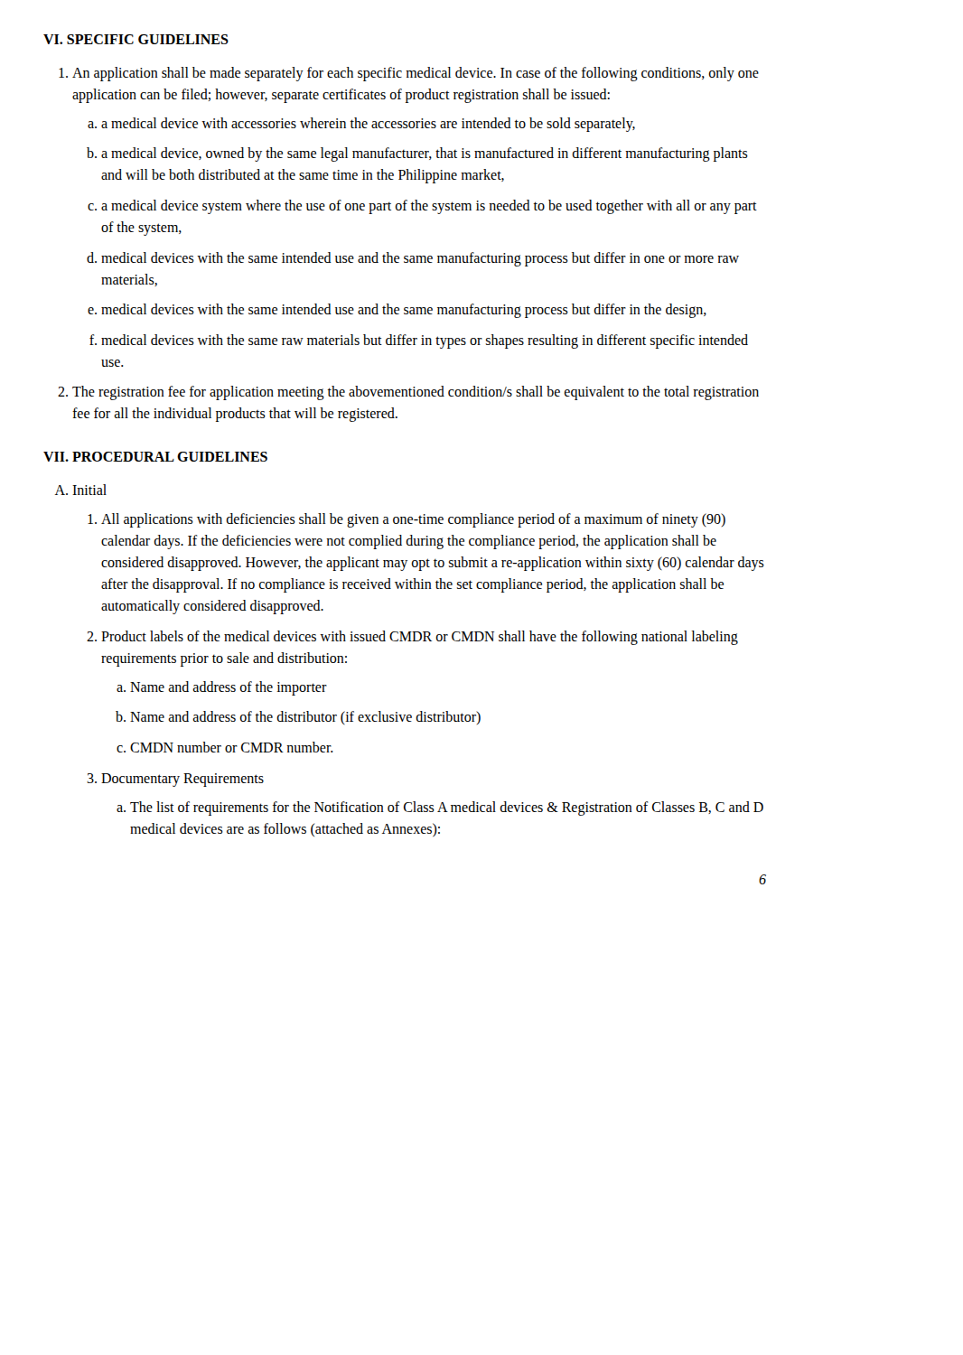VI. SPECIFIC GUIDELINES
An application shall be made separately for each specific medical device. In case of the following conditions, only one application can be filed; however, separate certificates of product registration shall be issued:
a medical device with accessories wherein the accessories are intended to be sold separately,
a medical device, owned by the same legal manufacturer, that is manufactured in different manufacturing plants and will be both distributed at the same time in the Philippine market,
a medical device system where the use of one part of the system is needed to be used together with all or any part of the system,
medical devices with the same intended use and the same manufacturing process but differ in one or more raw materials,
medical devices with the same intended use and the same manufacturing process but differ in the design,
medical devices with the same raw materials but differ in types or shapes resulting in different specific intended use.
The registration fee for application meeting the abovementioned condition/s shall be equivalent to the total registration fee for all the individual products that will be registered.
VII. PROCEDURAL GUIDELINES
Initial
All applications with deficiencies shall be given a one-time compliance period of a maximum of ninety (90) calendar days. If the deficiencies were not complied during the compliance period, the application shall be considered disapproved. However, the applicant may opt to submit a re-application within sixty (60) calendar days after the disapproval. If no compliance is received within the set compliance period, the application shall be automatically considered disapproved.
Product labels of the medical devices with issued CMDR or CMDN shall have the following national labeling requirements prior to sale and distribution:
Name and address of the importer
Name and address of the distributor (if exclusive distributor)
CMDN number or CMDR number.
Documentary Requirements
The list of requirements for the Notification of Class A medical devices & Registration of Classes B, C and D medical devices are as follows (attached as Annexes):
6